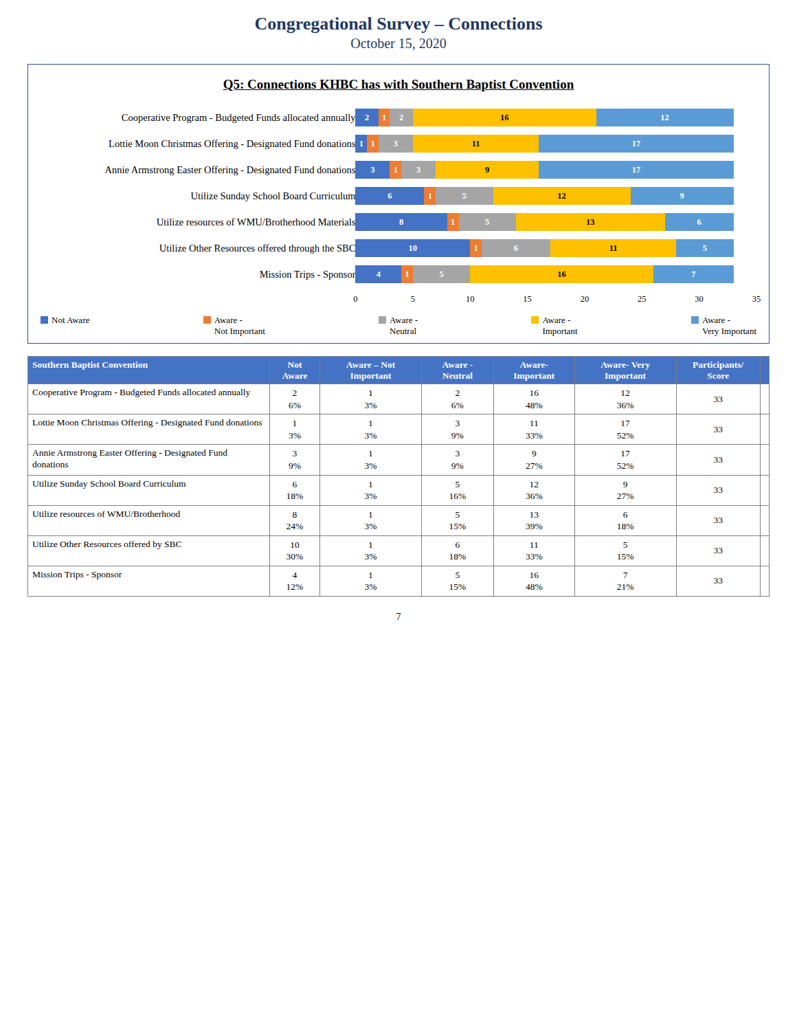Congregational Survey – Connections
October 15, 2020
Q5: Connections KHBC has with Southern Baptist Convention
| Cooperative Program - Budgeted Funds allocated annually | 2 1 2 16 12 |
| Lottie Moon Christmas Offering - Designated Fund donations | 1 1 3 11 17 |
| Annie Armstrong Easter Offering - Designated Fund donations | 3 1 3 9 17 |
| Utilize Sunday School Board Curriculum | 6 1 5 12 9 |
| Utilize resources of WMU/Brotherhood Materials | 8 1 5 13 6 |
| Utilize Other Resources offered through the SBC | 10 1 6 11 5 |
| Mission Trips - Sponsor | 4 1 5 16 7 |
| | 0 5 10 15 20 25 30 35 |
Not Aware
Aware -
Not Important
Aware -
Neutral
Aware -
Important
Aware -
Very Important
| Southern Baptist Convention | Not Aware | Aware – Not Important | Aware - Neutral | Aware- Important | Aware- Very Important | Participants/ Score | |
| --- | --- | --- | --- | --- | --- | --- | --- |
| Cooperative Program - Budgeted Funds allocated annually | 2 6% | 1 3% | 2 6% | 16 48% | 12 36% | 33 | |
| Lottie Moon Christmas Offering - Designated Fund donations | 1 3% | 1 3% | 3 9% | 11 33% | 17 52% | 33 | |
| Annie Armstrong Easter Offering - Designated Fund donations | 3 9% | 1 3% | 3 9% | 9 27% | 17 52% | 33 | |
| Utilize Sunday School Board Curriculum | 6 18% | 1 3% | 5 16% | 12 36% | 9 27% | 33 | |
| Utilize resources of WMU/Brotherhood | 8 24% | 1 3% | 5 15% | 13 39% | 6 18% | 33 | |
| Utilize Other Resources offered by SBC | 10 30% | 1 3% | 6 18% | 11 33% | 5 15% | 33 | |
| Mission Trips - Sponsor | 4 12% | 1 3% | 5 15% | 16 48% | 7 21% | 33 | |
7